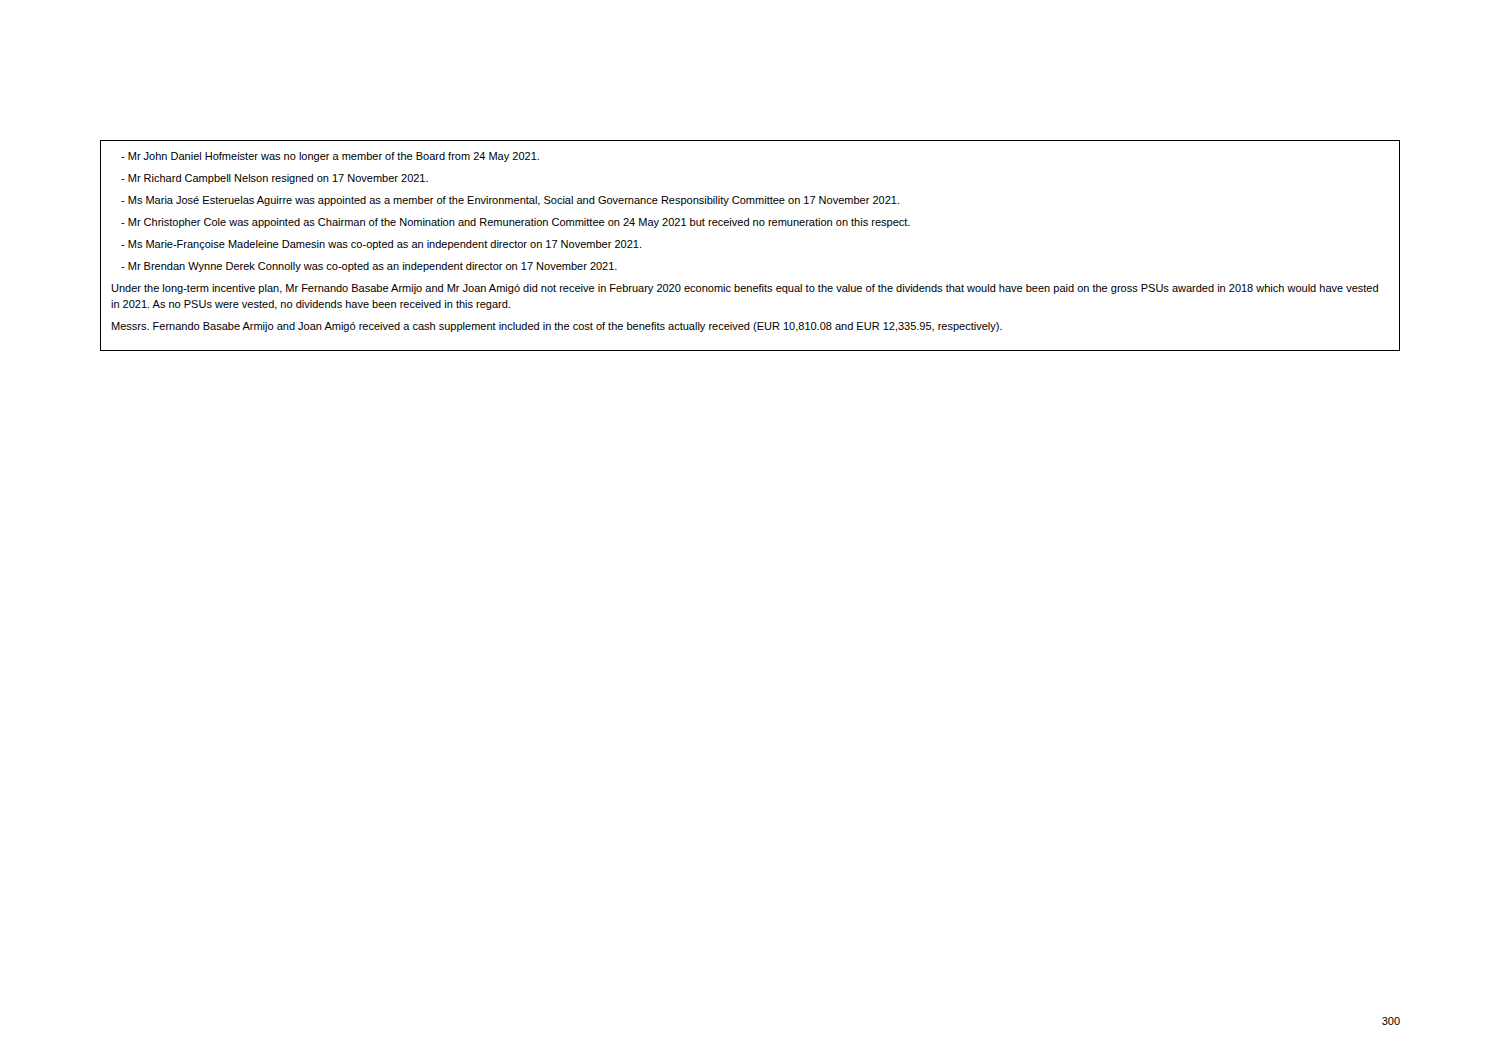- Mr John Daniel Hofmeister was no longer a member of the Board from 24 May 2021.
- Mr Richard Campbell Nelson resigned on 17 November 2021.
- Ms Maria José Esteruelas Aguirre was appointed as a member of the Environmental, Social and Governance Responsibility Committee on 17 November 2021.
- Mr Christopher Cole was appointed as Chairman of the Nomination and Remuneration Committee on 24 May 2021 but received no remuneration on this respect.
- Ms Marie-Françoise Madeleine Damesin was co-opted as an independent director on 17 November 2021.
- Mr Brendan Wynne Derek Connolly was co-opted as an independent director on 17 November 2021.
Under the long-term incentive plan, Mr Fernando Basabe Armijo and Mr Joan Amigó did not receive in February 2020 economic benefits equal to the value of the dividends that would have been paid on the gross PSUs awarded in 2018 which would have vested in 2021. As no PSUs were vested, no dividends have been received in this regard.
Messrs. Fernando Basabe Armijo and Joan Amigó received a cash supplement included in the cost of the benefits actually received (EUR 10,810.08 and EUR 12,335.95, respectively).
300